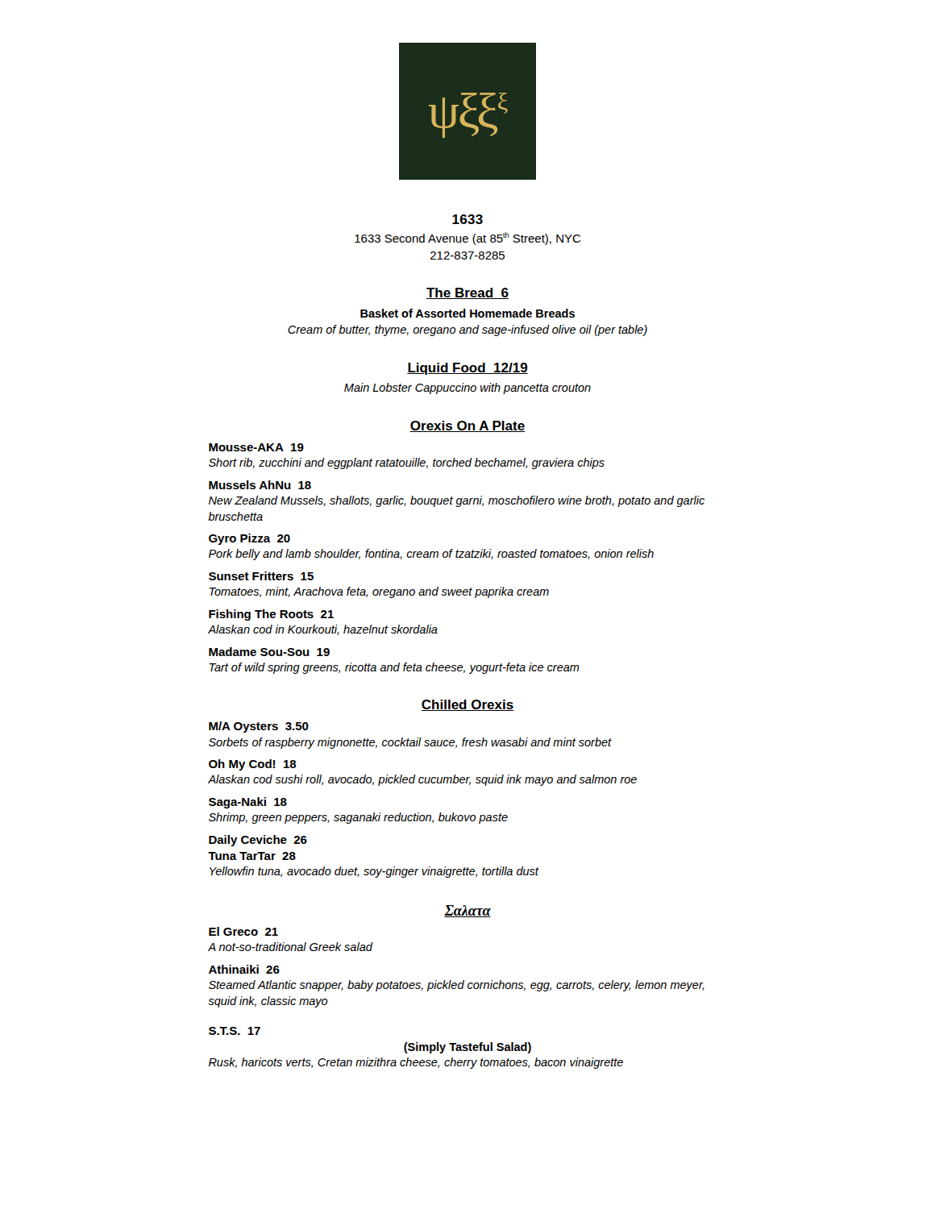ψξξξ
1633
1633 Second Avenue (at 85th Street), NYC
212-837-8285
The Bread 6
Basket of Assorted Homemade Breads
Cream of butter, thyme, oregano and sage-infused olive oil (per table)
Liquid Food 12/19
Main Lobster Cappuccino with pancetta crouton
Orexis On A Plate
Mousse-AKA 19
Short rib, zucchini and eggplant ratatouille, torched bechamel, graviera chips
Mussels AhNu 18
New Zealand Mussels, shallots, garlic, bouquet garni, moschofilero wine broth, potato and garlic bruschetta
Gyro Pizza 20
Pork belly and lamb shoulder, fontina, cream of tzatziki, roasted tomatoes, onion relish
Sunset Fritters 15
Tomatoes, mint, Arachova feta, oregano and sweet paprika cream
Fishing The Roots 21
Alaskan cod in Kourkouti, hazelnut skordalia
Madame Sou-Sou 19
Tart of wild spring greens, ricotta and feta cheese, yogurt-feta ice cream
Chilled Orexis
M/A Oysters 3.50
Sorbets of raspberry mignonette, cocktail sauce, fresh wasabi and mint sorbet
Oh My Cod! 18
Alaskan cod sushi roll, avocado, pickled cucumber, squid ink mayo and salmon roe
Saga-Naki 18
Shrimp, green peppers, saganaki reduction, bukovo paste
Daily Ceviche 26
Tuna TarTar 28
Yellowfin tuna, avocado duet, soy-ginger vinaigrette, tortilla dust
Σαλατα
El Greco 21
A not-so-traditional Greek salad
Athinaiki 26
Steamed Atlantic snapper, baby potatoes, pickled cornichons, egg, carrots, celery, lemon meyer, squid ink, classic mayo
S.T.S. 17
(Simply Tasteful Salad)
Rusk, haricots verts, Cretan mizithra cheese, cherry tomatoes, bacon vinaigrette